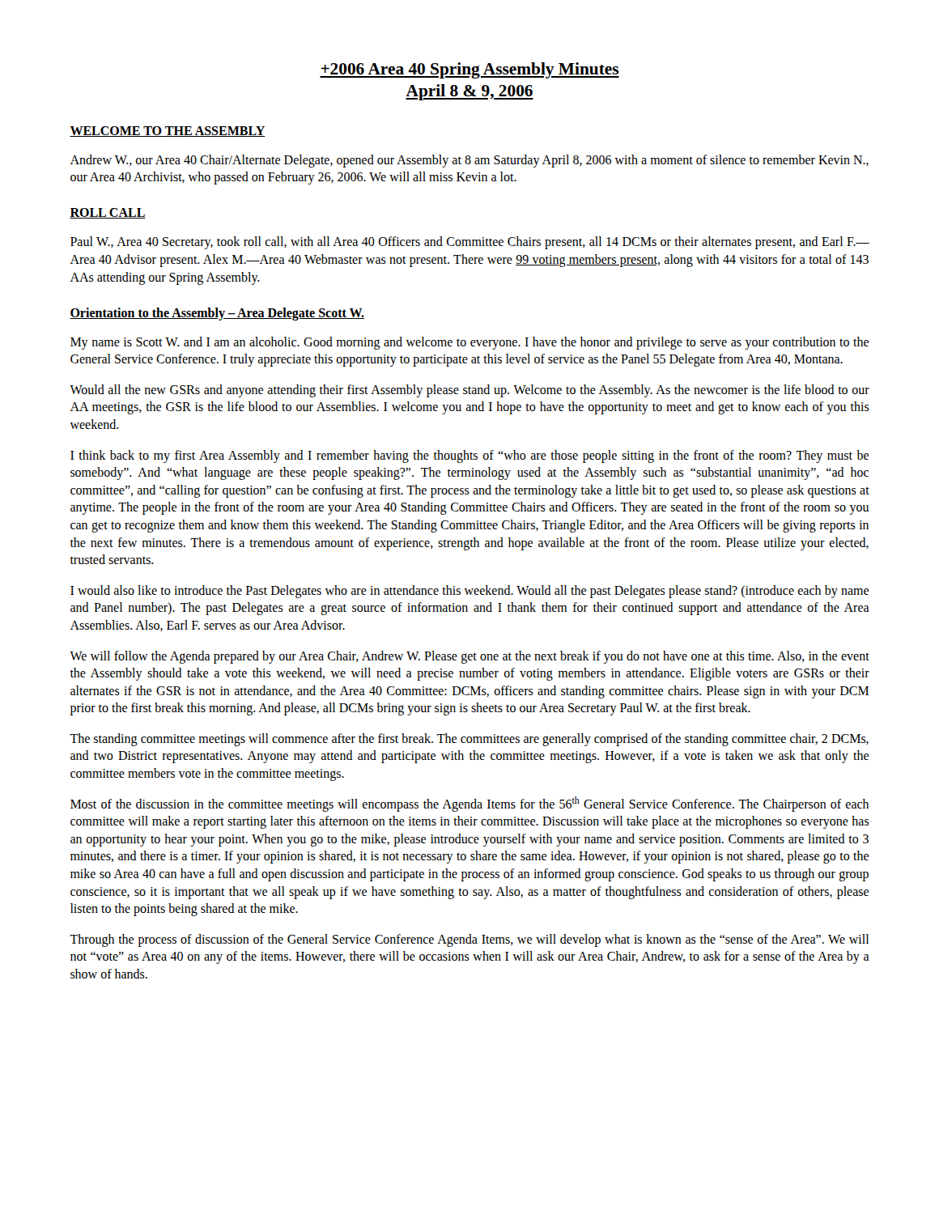+2006 Area 40 Spring Assembly Minutes April 8 & 9, 2006
WELCOME TO THE ASSEMBLY
Andrew W., our Area 40 Chair/Alternate Delegate, opened our Assembly at 8 am Saturday April 8, 2006 with a moment of silence to remember Kevin N., our Area 40 Archivist, who passed on February 26, 2006. We will all miss Kevin a lot.
ROLL CALL
Paul W., Area 40 Secretary, took roll call, with all Area 40 Officers and Committee Chairs present, all 14 DCMs or their alternates present, and Earl F.—Area 40 Advisor present. Alex M.—Area 40 Webmaster was not present. There were 99 voting members present, along with 44 visitors for a total of 143 AAs attending our Spring Assembly.
Orientation to the Assembly – Area Delegate Scott W.
My name is Scott W. and I am an alcoholic. Good morning and welcome to everyone. I have the honor and privilege to serve as your contribution to the General Service Conference. I truly appreciate this opportunity to participate at this level of service as the Panel 55 Delegate from Area 40, Montana.
Would all the new GSRs and anyone attending their first Assembly please stand up. Welcome to the Assembly. As the newcomer is the life blood to our AA meetings, the GSR is the life blood to our Assemblies. I welcome you and I hope to have the opportunity to meet and get to know each of you this weekend.
I think back to my first Area Assembly and I remember having the thoughts of “who are those people sitting in the front of the room? They must be somebody”. And “what language are these people speaking?”. The terminology used at the Assembly such as “substantial unanimity”, “ad hoc committee”, and “calling for question” can be confusing at first. The process and the terminology take a little bit to get used to, so please ask questions at anytime. The people in the front of the room are your Area 40 Standing Committee Chairs and Officers. They are seated in the front of the room so you can get to recognize them and know them this weekend. The Standing Committee Chairs, Triangle Editor, and the Area Officers will be giving reports in the next few minutes. There is a tremendous amount of experience, strength and hope available at the front of the room. Please utilize your elected, trusted servants.
I would also like to introduce the Past Delegates who are in attendance this weekend. Would all the past Delegates please stand? (introduce each by name and Panel number). The past Delegates are a great source of information and I thank them for their continued support and attendance of the Area Assemblies. Also, Earl F. serves as our Area Advisor.
We will follow the Agenda prepared by our Area Chair, Andrew W. Please get one at the next break if you do not have one at this time. Also, in the event the Assembly should take a vote this weekend, we will need a precise number of voting members in attendance. Eligible voters are GSRs or their alternates if the GSR is not in attendance, and the Area 40 Committee: DCMs, officers and standing committee chairs. Please sign in with your DCM prior to the first break this morning. And please, all DCMs bring your sign is sheets to our Area Secretary Paul W. at the first break.
The standing committee meetings will commence after the first break. The committees are generally comprised of the standing committee chair, 2 DCMs, and two District representatives. Anyone may attend and participate with the committee meetings. However, if a vote is taken we ask that only the committee members vote in the committee meetings.
Most of the discussion in the committee meetings will encompass the Agenda Items for the 56th General Service Conference. The Chairperson of each committee will make a report starting later this afternoon on the items in their committee. Discussion will take place at the microphones so everyone has an opportunity to hear your point. When you go to the mike, please introduce yourself with your name and service position. Comments are limited to 3 minutes, and there is a timer. If your opinion is shared, it is not necessary to share the same idea. However, if your opinion is not shared, please go to the mike so Area 40 can have a full and open discussion and participate in the process of an informed group conscience. God speaks to us through our group conscience, so it is important that we all speak up if we have something to say. Also, as a matter of thoughtfulness and consideration of others, please listen to the points being shared at the mike.
Through the process of discussion of the General Service Conference Agenda Items, we will develop what is known as the “sense of the Area”. We will not “vote” as Area 40 on any of the items. However, there will be occasions when I will ask our Area Chair, Andrew, to ask for a sense of the Area by a show of hands.